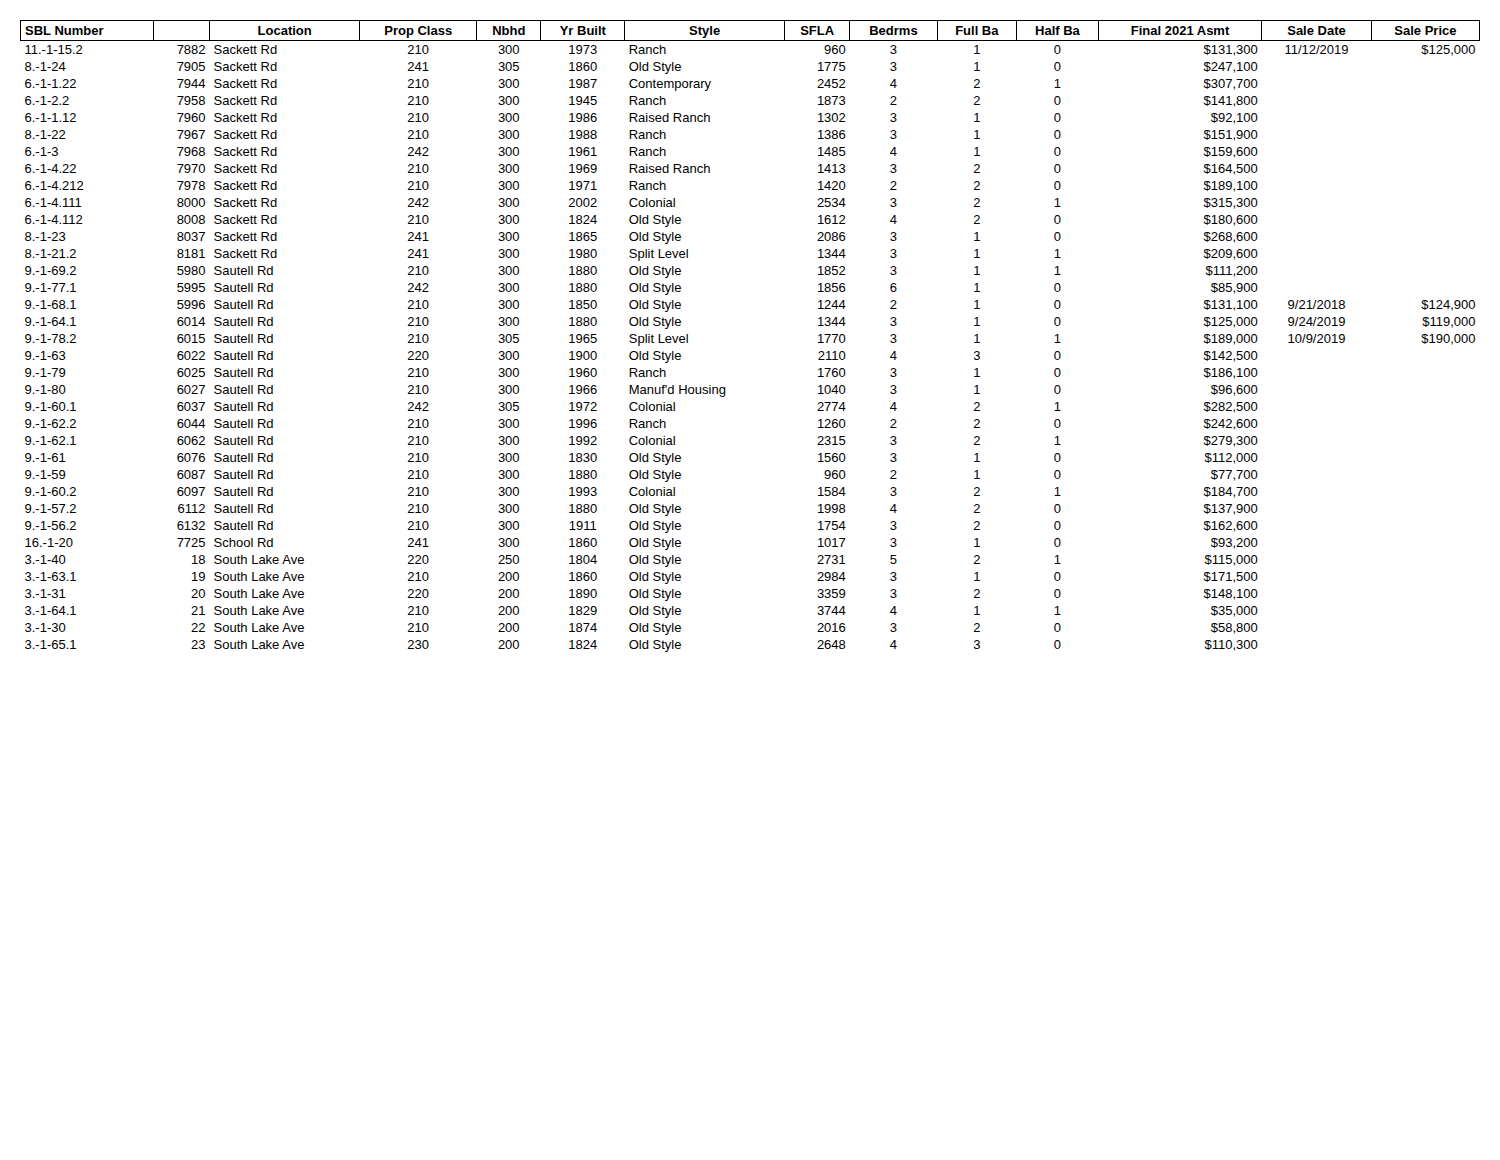Property Assessment and Sales Data
| SBL Number | | Location | Prop Class | Nbhd | Yr Built | Style | SFLA | Bedrms | Full Ba | Half Ba | Final 2021 Asmt | Sale Date | Sale Price |
| --- | --- | --- | --- | --- | --- | --- | --- | --- | --- | --- | --- | --- | --- |
| 11.-1-15.2 | 7882 | Sackett Rd | 210 | 300 | 1973 | Ranch | 960 | 3 | 1 | 0 | $131,300 | 11/12/2019 | $125,000 |
| 8.-1-24 | 7905 | Sackett Rd | 241 | 305 | 1860 | Old Style | 1775 | 3 | 1 | 0 | $247,100 | | |
| 6.-1-1.22 | 7944 | Sackett Rd | 210 | 300 | 1987 | Contemporary | 2452 | 4 | 2 | 1 | $307,700 | | |
| 6.-1-2.2 | 7958 | Sackett Rd | 210 | 300 | 1945 | Ranch | 1873 | 2 | 2 | 0 | $141,800 | | |
| 6.-1-1.12 | 7960 | Sackett Rd | 210 | 300 | 1986 | Raised Ranch | 1302 | 3 | 1 | 0 | $92,100 | | |
| 8.-1-22 | 7967 | Sackett Rd | 210 | 300 | 1988 | Ranch | 1386 | 3 | 1 | 0 | $151,900 | | |
| 6.-1-3 | 7968 | Sackett Rd | 242 | 300 | 1961 | Ranch | 1485 | 4 | 1 | 0 | $159,600 | | |
| 6.-1-4.22 | 7970 | Sackett Rd | 210 | 300 | 1969 | Raised Ranch | 1413 | 3 | 2 | 0 | $164,500 | | |
| 6.-1-4.212 | 7978 | Sackett Rd | 210 | 300 | 1971 | Ranch | 1420 | 2 | 2 | 0 | $189,100 | | |
| 6.-1-4.111 | 8000 | Sackett Rd | 242 | 300 | 2002 | Colonial | 2534 | 3 | 2 | 1 | $315,300 | | |
| 6.-1-4.112 | 8008 | Sackett Rd | 210 | 300 | 1824 | Old Style | 1612 | 4 | 2 | 0 | $180,600 | | |
| 8.-1-23 | 8037 | Sackett Rd | 241 | 300 | 1865 | Old Style | 2086 | 3 | 1 | 0 | $268,600 | | |
| 8.-1-21.2 | 8181 | Sackett Rd | 241 | 300 | 1980 | Split Level | 1344 | 3 | 1 | 1 | $209,600 | | |
| 9.-1-69.2 | 5980 | Sautell Rd | 210 | 300 | 1880 | Old Style | 1852 | 3 | 1 | 1 | $111,200 | | |
| 9.-1-77.1 | 5995 | Sautell Rd | 242 | 300 | 1880 | Old Style | 1856 | 6 | 1 | 0 | $85,900 | | |
| 9.-1-68.1 | 5996 | Sautell Rd | 210 | 300 | 1850 | Old Style | 1244 | 2 | 1 | 0 | $131,100 | 9/21/2018 | $124,900 |
| 9.-1-64.1 | 6014 | Sautell Rd | 210 | 300 | 1880 | Old Style | 1344 | 3 | 1 | 0 | $125,000 | 9/24/2019 | $119,000 |
| 9.-1-78.2 | 6015 | Sautell Rd | 210 | 305 | 1965 | Split Level | 1770 | 3 | 1 | 1 | $189,000 | 10/9/2019 | $190,000 |
| 9.-1-63 | 6022 | Sautell Rd | 220 | 300 | 1900 | Old Style | 2110 | 4 | 3 | 0 | $142,500 | | |
| 9.-1-79 | 6025 | Sautell Rd | 210 | 300 | 1960 | Ranch | 1760 | 3 | 1 | 0 | $186,100 | | |
| 9.-1-80 | 6027 | Sautell Rd | 210 | 300 | 1966 | Manuf'd Housing | 1040 | 3 | 1 | 0 | $96,600 | | |
| 9.-1-60.1 | 6037 | Sautell Rd | 242 | 305 | 1972 | Colonial | 2774 | 4 | 2 | 1 | $282,500 | | |
| 9.-1-62.2 | 6044 | Sautell Rd | 210 | 300 | 1996 | Ranch | 1260 | 2 | 2 | 0 | $242,600 | | |
| 9.-1-62.1 | 6062 | Sautell Rd | 210 | 300 | 1992 | Colonial | 2315 | 3 | 2 | 1 | $279,300 | | |
| 9.-1-61 | 6076 | Sautell Rd | 210 | 300 | 1830 | Old Style | 1560 | 3 | 1 | 0 | $112,000 | | |
| 9.-1-59 | 6087 | Sautell Rd | 210 | 300 | 1880 | Old Style | 960 | 2 | 1 | 0 | $77,700 | | |
| 9.-1-60.2 | 6097 | Sautell Rd | 210 | 300 | 1993 | Colonial | 1584 | 3 | 2 | 1 | $184,700 | | |
| 9.-1-57.2 | 6112 | Sautell Rd | 210 | 300 | 1880 | Old Style | 1998 | 4 | 2 | 0 | $137,900 | | |
| 9.-1-56.2 | 6132 | Sautell Rd | 210 | 300 | 1911 | Old Style | 1754 | 3 | 2 | 0 | $162,600 | | |
| 16.-1-20 | 7725 | School Rd | 241 | 300 | 1860 | Old Style | 1017 | 3 | 1 | 0 | $93,200 | | |
| 3.-1-40 | 18 | South Lake Ave | 220 | 250 | 1804 | Old Style | 2731 | 5 | 2 | 1 | $115,000 | | |
| 3.-1-63.1 | 19 | South Lake Ave | 210 | 200 | 1860 | Old Style | 2984 | 3 | 1 | 0 | $171,500 | | |
| 3.-1-31 | 20 | South Lake Ave | 220 | 200 | 1890 | Old Style | 3359 | 3 | 2 | 0 | $148,100 | | |
| 3.-1-64.1 | 21 | South Lake Ave | 210 | 200 | 1829 | Old Style | 3744 | 4 | 1 | 1 | $35,000 | | |
| 3.-1-30 | 22 | South Lake Ave | 210 | 200 | 1874 | Old Style | 2016 | 3 | 2 | 0 | $58,800 | | |
| 3.-1-65.1 | 23 | South Lake Ave | 230 | 200 | 1824 | Old Style | 2648 | 4 | 3 | 0 | $110,300 | | |